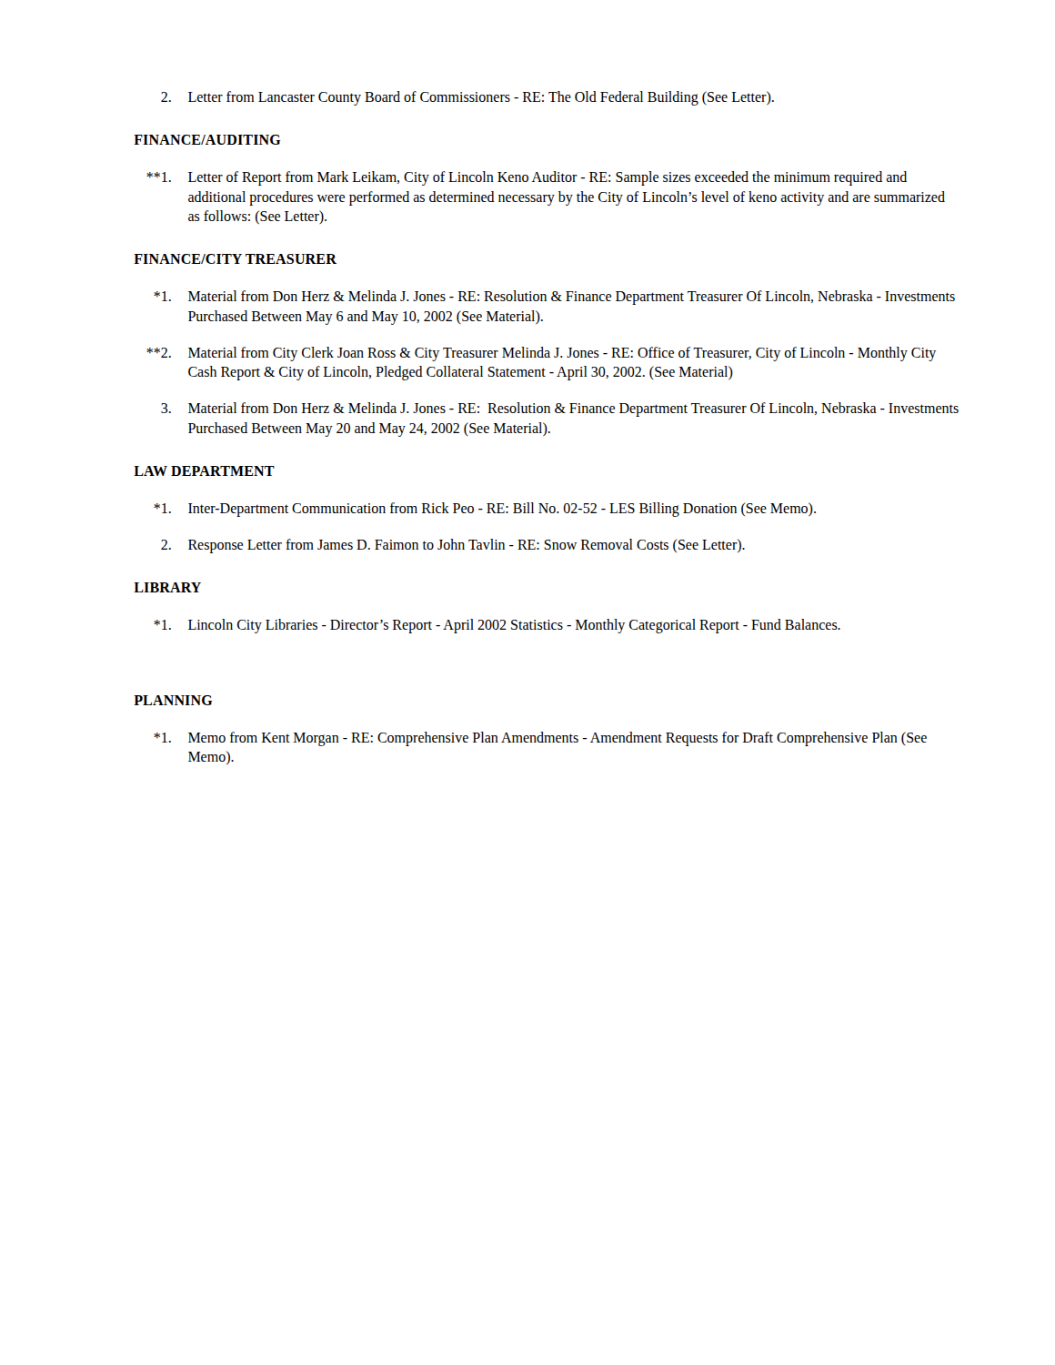2.
Letter from Lancaster County Board of Commissioners - RE: The Old Federal Building (See Letter).
FINANCE/AUDITING
**1.
Letter of Report from Mark Leikam, City of Lincoln Keno Auditor - RE: Sample sizes exceeded the minimum required and additional procedures were performed as determined necessary by the City of Lincoln’s level of keno activity and are summarized as follows: (See Letter).
FINANCE/CITY TREASURER
*1.
Material from Don Herz & Melinda J. Jones - RE: Resolution & Finance Department Treasurer Of Lincoln, Nebraska - Investments Purchased Between May 6 and May 10, 2002 (See Material).
**2.
Material from City Clerk Joan Ross & City Treasurer Melinda J. Jones - RE: Office of Treasurer, City of Lincoln - Monthly City Cash Report & City of Lincoln, Pledged Collateral Statement - April 30, 2002. (See Material)
3.
Material from Don Herz & Melinda J. Jones - RE: Resolution & Finance Department Treasurer Of Lincoln, Nebraska - Investments Purchased Between May 20 and May 24, 2002 (See Material).
LAW DEPARTMENT
*1.
Inter-Department Communication from Rick Peo - RE: Bill No. 02-52 - LES Billing Donation (See Memo).
2.
Response Letter from James D. Faimon to John Tavlin - RE: Snow Removal Costs (See Letter).
LIBRARY
*1.
Lincoln City Libraries - Director’s Report - April 2002 Statistics - Monthly Categorical Report - Fund Balances.
PLANNING
*1.
Memo from Kent Morgan - RE: Comprehensive Plan Amendments - Amendment Requests for Draft Comprehensive Plan (See Memo).